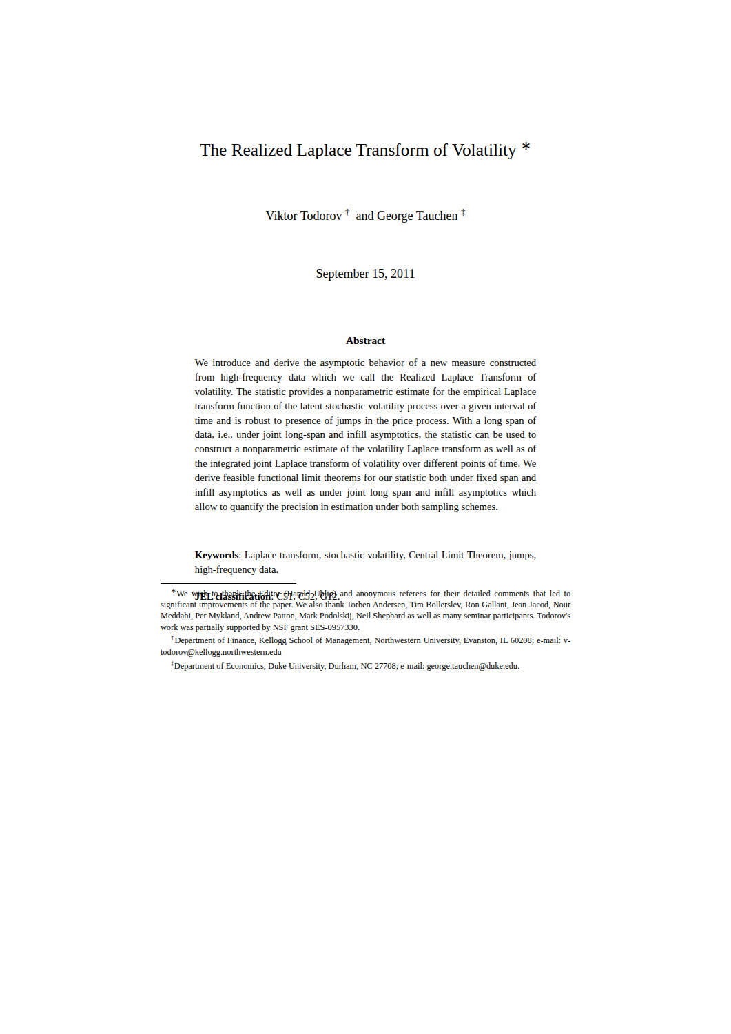The Realized Laplace Transform of Volatility ∗
Viktor Todorov † and George Tauchen ‡
September 15, 2011
Abstract
We introduce and derive the asymptotic behavior of a new measure constructed from high-frequency data which we call the Realized Laplace Transform of volatility. The statistic provides a nonparametric estimate for the empirical Laplace transform function of the latent stochastic volatility process over a given interval of time and is robust to presence of jumps in the price process. With a long span of data, i.e., under joint long-span and infill asymptotics, the statistic can be used to construct a nonparametric estimate of the volatility Laplace transform as well as of the integrated joint Laplace transform of volatility over different points of time. We derive feasible functional limit theorems for our statistic both under fixed span and infill asymptotics as well as under joint long span and infill asymptotics which allow to quantify the precision in estimation under both sampling schemes.
Keywords: Laplace transform, stochastic volatility, Central Limit Theorem, jumps, high-frequency data.
JEL classification: C51, C52, G12.
∗We wish to thank the Editor (Harald Uhlig) and anonymous referees for their detailed comments that led to significant improvements of the paper. We also thank Torben Andersen, Tim Bollerslev, Ron Gallant, Jean Jacod, Nour Meddahi, Per Mykland, Andrew Patton, Mark Podolskij, Neil Shephard as well as many seminar participants. Todorov's work was partially supported by NSF grant SES-0957330.
†Department of Finance, Kellogg School of Management, Northwestern University, Evanston, IL 60208; e-mail: v-todorov@kellogg.northwestern.edu
‡Department of Economics, Duke University, Durham, NC 27708; e-mail: george.tauchen@duke.edu.